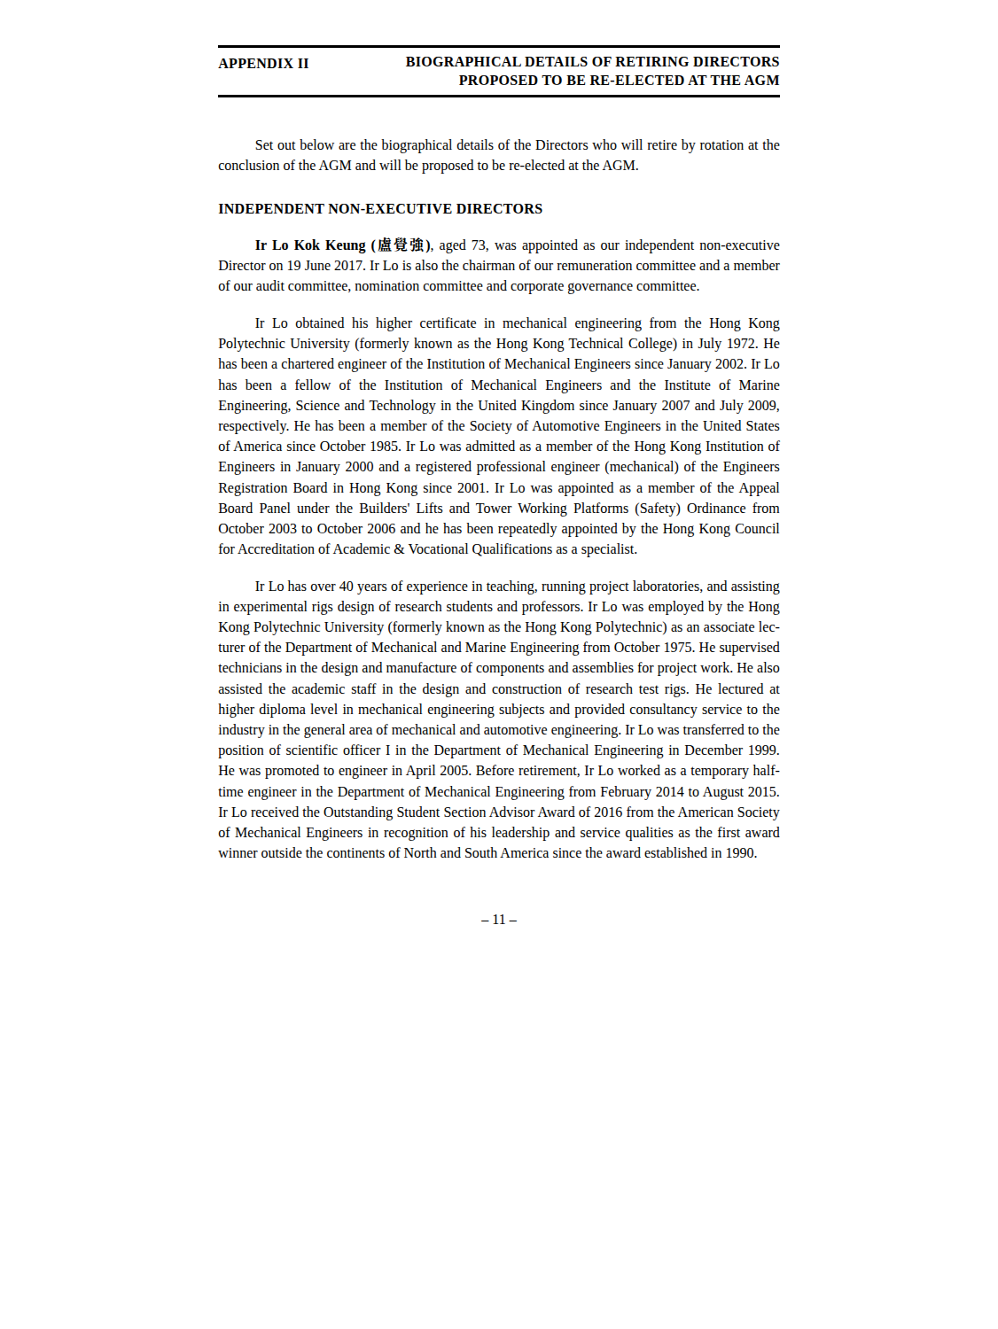APPENDIX II
BIOGRAPHICAL DETAILS OF RETIRING DIRECTORS
PROPOSED TO BE RE-ELECTED AT THE AGM
Set out below are the biographical details of the Directors who will retire by rotation at the conclusion of the AGM and will be proposed to be re-elected at the AGM.
INDEPENDENT NON-EXECUTIVE DIRECTORS
Ir Lo Kok Keung (盧覺強), aged 73, was appointed as our independent non-executive Director on 19 June 2017. Ir Lo is also the chairman of our remuneration committee and a member of our audit committee, nomination committee and corporate governance committee.
Ir Lo obtained his higher certificate in mechanical engineering from the Hong Kong Polytechnic University (formerly known as the Hong Kong Technical College) in July 1972. He has been a chartered engineer of the Institution of Mechanical Engineers since January 2002. Ir Lo has been a fellow of the Institution of Mechanical Engineers and the Institute of Marine Engineering, Science and Technology in the United Kingdom since January 2007 and July 2009, respectively. He has been a member of the Society of Automotive Engineers in the United States of America since October 1985. Ir Lo was admitted as a member of the Hong Kong Institution of Engineers in January 2000 and a registered professional engineer (mechanical) of the Engineers Registration Board in Hong Kong since 2001. Ir Lo was appointed as a member of the Appeal Board Panel under the Builders' Lifts and Tower Working Platforms (Safety) Ordinance from October 2003 to October 2006 and he has been repeatedly appointed by the Hong Kong Council for Accreditation of Academic & Vocational Qualifications as a specialist.
Ir Lo has over 40 years of experience in teaching, running project laboratories, and assisting in experimental rigs design of research students and professors. Ir Lo was employed by the Hong Kong Polytechnic University (formerly known as the Hong Kong Polytechnic) as an associate lecturer of the Department of Mechanical and Marine Engineering from October 1975. He supervised technicians in the design and manufacture of components and assemblies for project work. He also assisted the academic staff in the design and construction of research test rigs. He lectured at higher diploma level in mechanical engineering subjects and provided consultancy service to the industry in the general area of mechanical and automotive engineering. Ir Lo was transferred to the position of scientific officer I in the Department of Mechanical Engineering in December 1999. He was promoted to engineer in April 2005. Before retirement, Ir Lo worked as a temporary half-time engineer in the Department of Mechanical Engineering from February 2014 to August 2015. Ir Lo received the Outstanding Student Section Advisor Award of 2016 from the American Society of Mechanical Engineers in recognition of his leadership and service qualities as the first award winner outside the continents of North and South America since the award established in 1990.
– 11 –